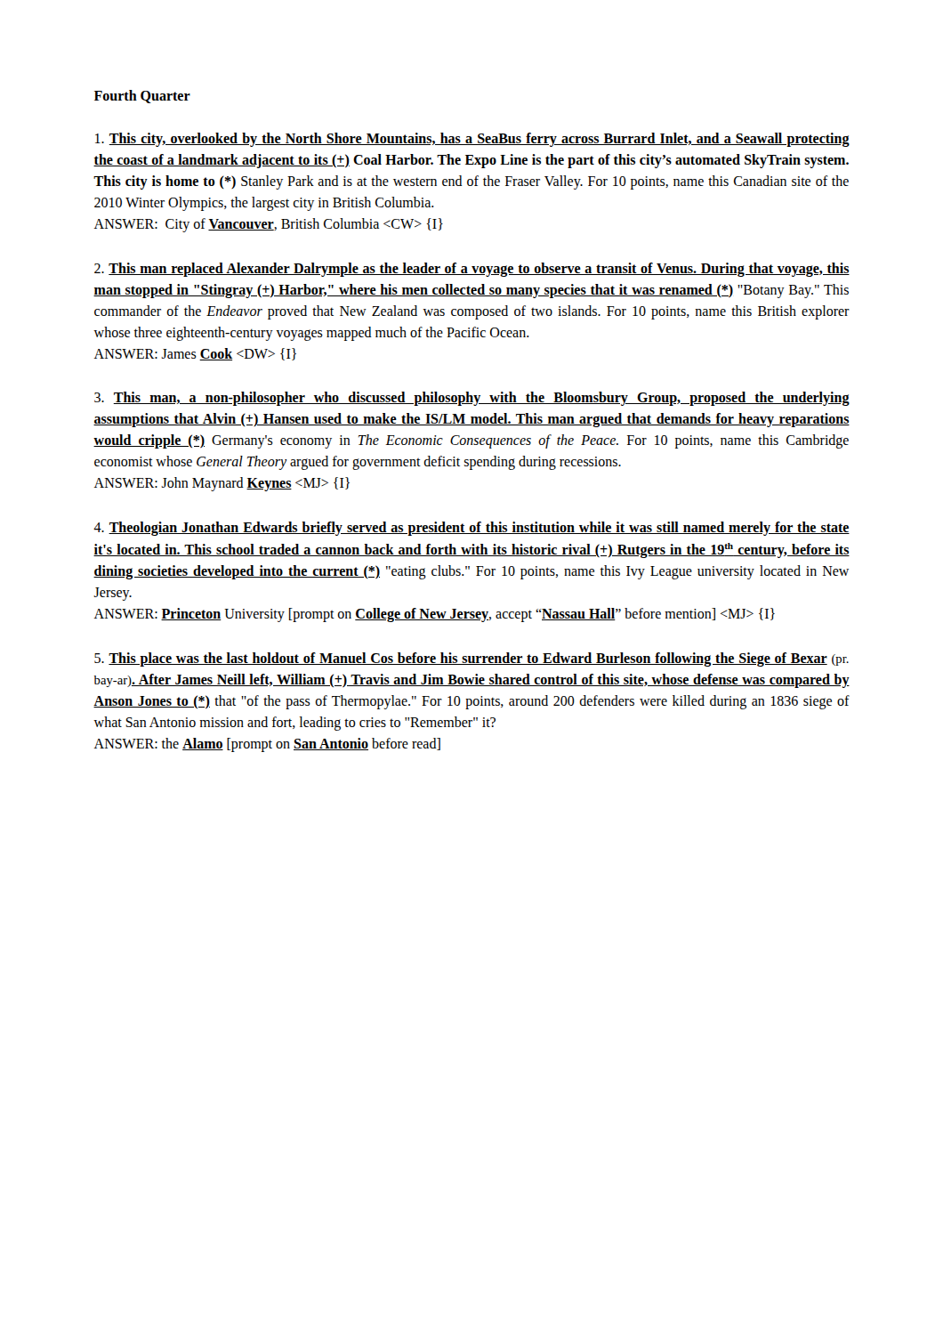Fourth Quarter
1. This city, overlooked by the North Shore Mountains, has a SeaBus ferry across Burrard Inlet, and a Seawall protecting the coast of a landmark adjacent to its (+) Coal Harbor. The Expo Line is the part of this city’s automated SkyTrain system. This city is home to (*) Stanley Park and is at the western end of the Fraser Valley. For 10 points, name this Canadian site of the 2010 Winter Olympics, the largest city in British Columbia.
ANSWER: City of Vancouver, British Columbia <CW> {I}
2. This man replaced Alexander Dalrymple as the leader of a voyage to observe a transit of Venus. During that voyage, this man stopped in "Stingray (+) Harbor," where his men collected so many species that it was renamed (*) "Botany Bay." This commander of the Endeavor proved that New Zealand was composed of two islands. For 10 points, name this British explorer whose three eighteenth-century voyages mapped much of the Pacific Ocean.
ANSWER: James Cook <DW> {I}
3. This man, a non-philosopher who discussed philosophy with the Bloomsbury Group, proposed the underlying assumptions that Alvin (+) Hansen used to make the IS/LM model. This man argued that demands for heavy reparations would cripple (*) Germany's economy in The Economic Consequences of the Peace. For 10 points, name this Cambridge economist whose General Theory argued for government deficit spending during recessions.
ANSWER: John Maynard Keynes <MJ> {I}
4. Theologian Jonathan Edwards briefly served as president of this institution while it was still named merely for the state it's located in. This school traded a cannon back and forth with its historic rival (+) Rutgers in the 19th century, before its dining societies developed into the current (*) "eating clubs." For 10 points, name this Ivy League university located in New Jersey.
ANSWER: Princeton University [prompt on College of New Jersey, accept “Nassau Hall” before mention] <MJ> {I}
5. This place was the last holdout of Manuel Cos before his surrender to Edward Burleson following the Siege of Bexar (pr. bay-ar). After James Neill left, William (+) Travis and Jim Bowie shared control of this site, whose defense was compared by Anson Jones to (*) that "of the pass of Thermopylae." For 10 points, around 200 defenders were killed during an 1836 siege of what San Antonio mission and fort, leading to cries to "Remember" it?
ANSWER: the Alamo [prompt on San Antonio before read]